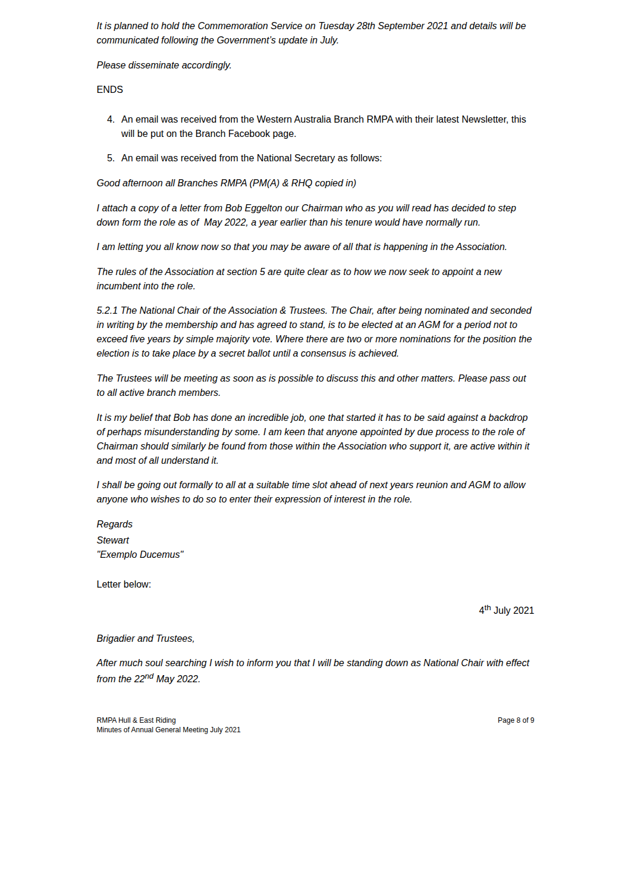It is planned to hold the Commemoration Service on Tuesday 28th September 2021 and details will be communicated following the Government’s update in July.
Please disseminate accordingly.
ENDS
An email was received from the Western Australia Branch RMPA with their latest Newsletter, this will be put on the Branch Facebook page.
An email was received from the National Secretary as follows:
Good afternoon all Branches RMPA (PM(A) & RHQ copied in)
I attach a copy of a letter from Bob Eggelton our Chairman who as you will read has decided to step down form the role as of May 2022, a year earlier than his tenure would have normally run.
I am letting you all know now so that you may be aware of all that is happening in the Association.
The rules of the Association at section 5 are quite clear as to how we now seek to appoint a new incumbent into the role.
5.2.1 The National Chair of the Association & Trustees. The Chair, after being nominated and seconded in writing by the membership and has agreed to stand, is to be elected at an AGM for a period not to exceed five years by simple majority vote. Where there are two or more nominations for the position the election is to take place by a secret ballot until a consensus is achieved.
The Trustees will be meeting as soon as is possible to discuss this and other matters. Please pass out to all active branch members.
It is my belief that Bob has done an incredible job, one that started it has to be said against a backdrop of perhaps misunderstanding by some. I am keen that anyone appointed by due process to the role of Chairman should similarly be found from those within the Association who support it, are active within it and most of all understand it.
I shall be going out formally to all at a suitable time slot ahead of next years reunion and AGM to allow anyone who wishes to do so to enter their expression of interest in the role.
Regards
Stewart
"Exemplo Ducemus"
Letter below:
4th July 2021
Brigadier and Trustees,
After much soul searching I wish to inform you that I will be standing down as National Chair with effect from the 22nd May 2022.
RMPA Hull & East Riding
Minutes of Annual General Meeting July 2021
Page 8 of 9